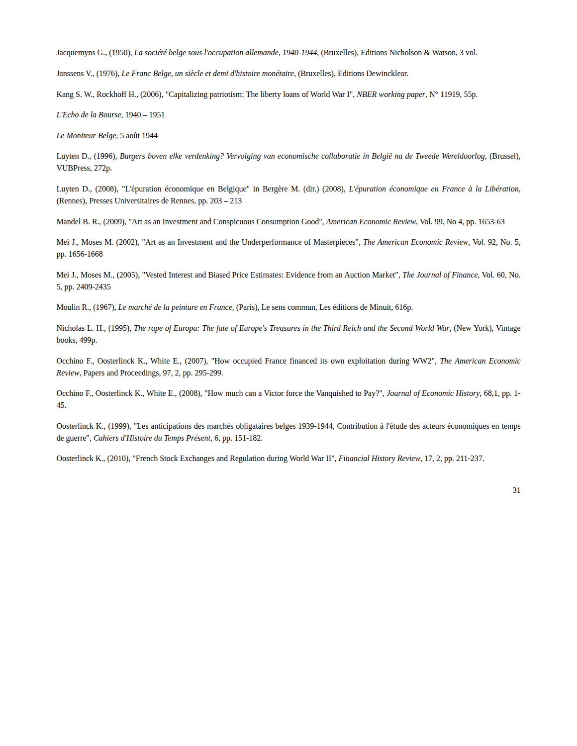Jacquemyns G., (1950), La société belge sous l'occupation allemande, 1940-1944, (Bruxelles), Editions Nicholson & Watson, 3 vol.
Janssens V., (1976), Le Franc Belge, un siècle et demi d'histoire monétaire, (Bruxelles), Editions Dewincklear.
Kang S. W., Rockhoff H., (2006), "Capitalizing patriotism: The liberty loans of World War I", NBER working paper, N° 11919, 55p.
L'Echo de la Bourse, 1940 – 1951
Le Moniteur Belge, 5 août 1944
Luyten D., (1996), Burgers boven elke verdenking? Vervolging van economische collaboratie in België na de Tweede Wereldoorlog, (Brussel), VUBPress, 272p.
Luyten D., (2008), "L'épuration économique en Belgique" in Bergère M. (dir.) (2008), L'épuration économique en France à la Libération, (Rennes), Presses Universitaires de Rennes, pp. 203 – 213
Mandel B. R., (2009), "Art as an Investment and Conspicuous Consumption Good", American Economic Review, Vol. 99, No 4, pp. 1653-63
Mei J., Moses M. (2002), "Art as an Investment and the Underperformance of Masterpieces", The American Economic Review, Vol. 92, No. 5, pp. 1656-1668
Mei J., Moses M., (2005), "Vested Interest and Biased Price Estimates: Evidence from an Auction Market", The Journal of Finance, Vol. 60, No. 5, pp. 2409-2435
Moulin R., (1967), Le marché de la peinture en France, (Paris), Le sens commun, Les éditions de Minuit, 616p.
Nicholas L. H., (1995), The rape of Europa: The fate of Europe's Treasures in the Third Reich and the Second World War, (New York), Vintage books, 499p.
Occhino F., Oosterlinck K., White E., (2007), "How occupied France financed its own exploitation during WW2", The American Economic Review, Papers and Proceedings, 97, 2, pp. 295-299.
Occhino F., Oosterlinck K., White E., (2008), "How much can a Victor force the Vanquished to Pay?", Journal of Economic History, 68,1, pp. 1-45.
Oosterlinck K., (1999), "Les anticipations des marchés obligataires belges 1939-1944, Contribution à l'étude des acteurs économiques en temps de guerre", Cahiers d'Histoire du Temps Présent, 6, pp. 151-182.
Oosterlinck K., (2010), "French Stock Exchanges and Regulation during World War II", Financial History Review, 17, 2, pp. 211-237.
31